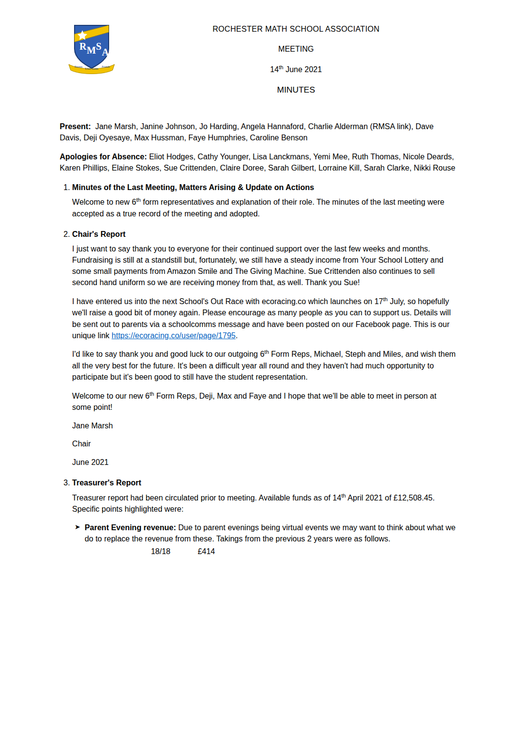R M S A Uno Gem Parents Friends
ROCHESTER MATH SCHOOL ASSOCIATION
MEETING
14th June 2021
MINUTES
Present: Jane Marsh, Janine Johnson, Jo Harding, Angela Hannaford, Charlie Alderman (RMSA link), Dave Davis, Deji Oyesaye, Max Hussman, Faye Humphries, Caroline Benson
Apologies for Absence: Eliot Hodges, Cathy Younger, Lisa Lanckmans, Yemi Mee, Ruth Thomas, Nicole Deards, Karen Phillips, Elaine Stokes, Sue Crittenden, Claire Doree, Sarah Gilbert, Lorraine Kill, Sarah Clarke, Nikki Rouse
Minutes of the Last Meeting, Matters Arising & Update on Actions
Welcome to new 6th form representatives and explanation of their role. The minutes of the last meeting were accepted as a true record of the meeting and adopted.
Chair's Report
I just want to say thank you to everyone for their continued support over the last few weeks and months. Fundraising is still at a standstill but, fortunately, we still have a steady income from Your School Lottery and some small payments from Amazon Smile and The Giving Machine. Sue Crittenden also continues to sell second hand uniform so we are receiving money from that, as well. Thank you Sue!
I have entered us into the next School's Out Race with ecoracing.co which launches on 17th July, so hopefully we'll raise a good bit of money again. Please encourage as many people as you can to support us. Details will be sent out to parents via a schoolcomms message and have been posted on our Facebook page. This is our unique link https://ecoracing.co/user/page/1795.
I'd like to say thank you and good luck to our outgoing 6th Form Reps, Michael, Steph and Miles, and wish them all the very best for the future. It's been a difficult year all round and they haven't had much opportunity to participate but it's been good to still have the student representation.
Welcome to our new 6th Form Reps, Deji, Max and Faye and I hope that we'll be able to meet in person at some point!
Jane Marsh
Chair
June 2021
Treasurer's Report
Treasurer report had been circulated prior to meeting. Available funds as of 14th April 2021 of £12,508.45. Specific points highlighted were:
Parent Evening revenue: Due to parent evenings being virtual events we may want to think about what we do to replace the revenue from these. Takings from the previous 2 years were as follows.
18/18£414